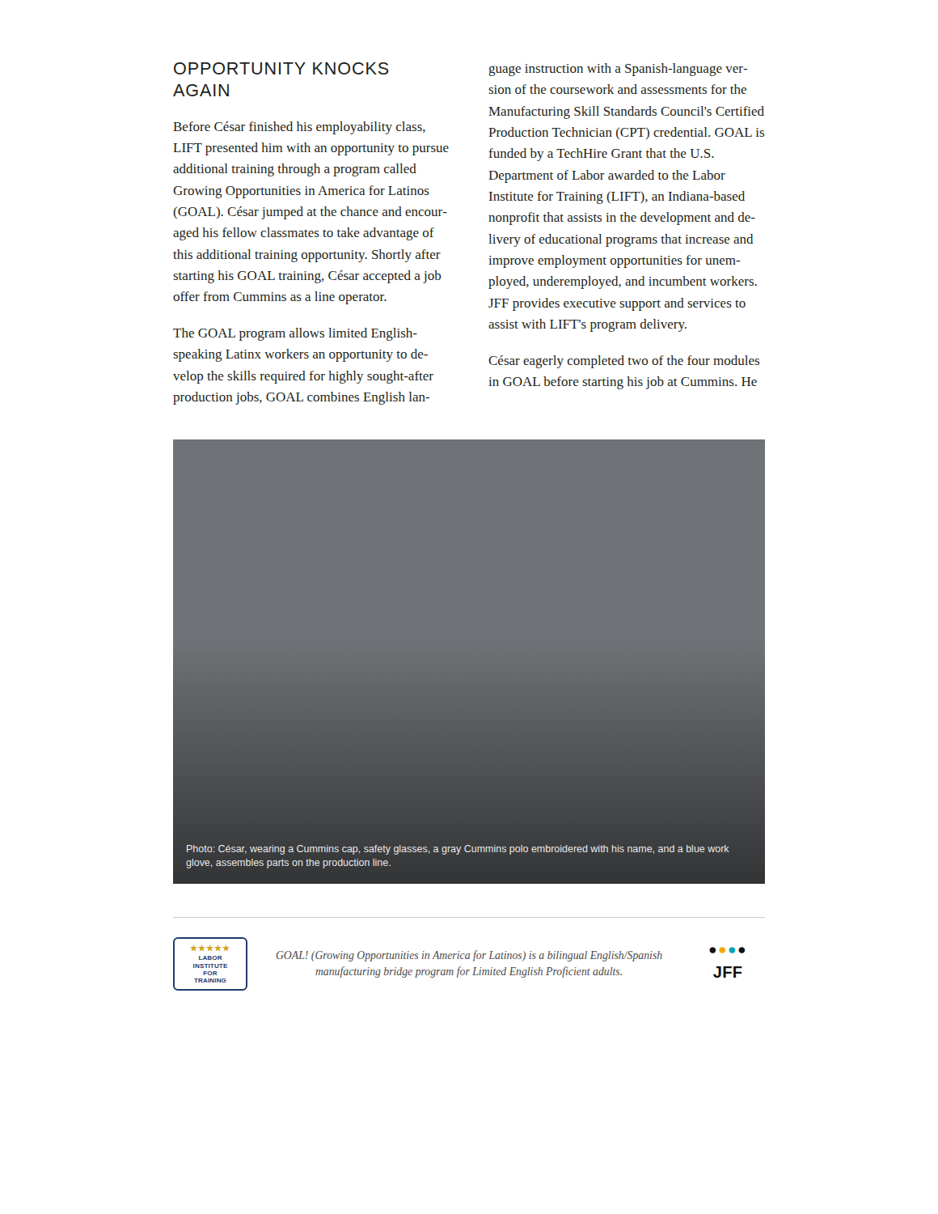Opportunity Knocks Again
Before César finished his employability class, LIFT presented him with an opportunity to pursue additional training through a program called Growing Opportunities in America for Latinos (GOAL). César jumped at the chance and encouraged his fellow classmates to take advantage of this additional training opportunity. Shortly after starting his GOAL training, César accepted a job offer from Cummins as a line operator.
The GOAL program allows limited English-speaking Latinx workers an opportunity to develop the skills required for highly sought-after production jobs, GOAL combines English language instruction with a Spanish-language version of the coursework and assessments for the Manufacturing Skill Standards Council's Certified Production Technician (CPT) credential. GOAL is funded by a TechHire Grant that the U.S. Department of Labor awarded to the Labor Institute for Training (LIFT), an Indiana-based nonprofit that assists in the development and delivery of educational programs that increase and improve employment opportunities for unemployed, underemployed, and incumbent workers. JFF provides executive support and services to assist with LIFT's program delivery.
César eagerly completed two of the four modules in GOAL before starting his job at Cummins. He
★★★★★ Labor
Institute
for
Training
GOAL! (Growing Opportunities in America for Latinos) is a bilingual English/Spanish manufacturing bridge program for Limited English Proficient adults.
●●●● JFF